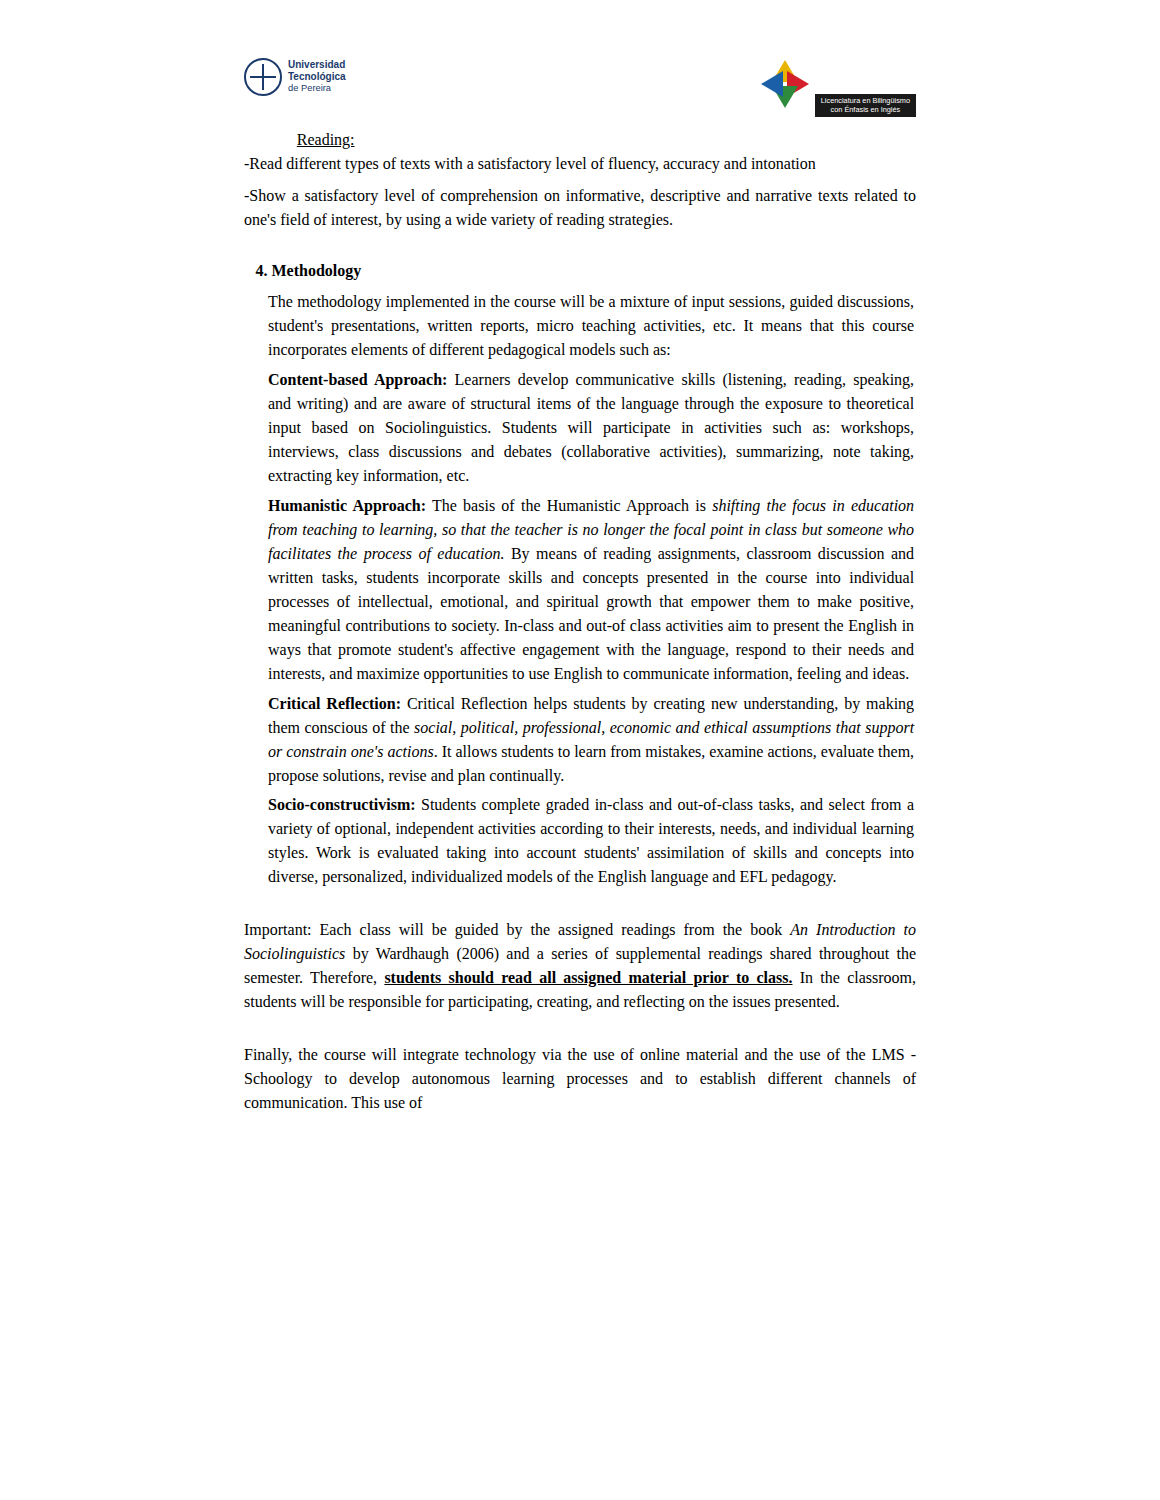Universidad Tecnológica
de Pereira
Licenciatura en Bilingüismo
con Énfasis en Inglés
Reading:
-Read different types of texts with a satisfactory level of fluency, accuracy and intonation
-Show a satisfactory level of comprehension on informative, descriptive and narrative texts related to one's field of interest, by using a wide variety of reading strategies.
4. Methodology
The methodology implemented in the course will be a mixture of input sessions, guided discussions, student's presentations, written reports, micro teaching activities, etc. It means that this course incorporates elements of different pedagogical models such as:
Content-based Approach: Learners develop communicative skills (listening, reading, speaking, and writing) and are aware of structural items of the language through the exposure to theoretical input based on Sociolinguistics. Students will participate in activities such as: workshops, interviews, class discussions and debates (collaborative activities), summarizing, note taking, extracting key information, etc.
Humanistic Approach: The basis of the Humanistic Approach is shifting the focus in education from teaching to learning, so that the teacher is no longer the focal point in class but someone who facilitates the process of education. By means of reading assignments, classroom discussion and written tasks, students incorporate skills and concepts presented in the course into individual processes of intellectual, emotional, and spiritual growth that empower them to make positive, meaningful contributions to society. In-class and out-of class activities aim to present the English in ways that promote student's affective engagement with the language, respond to their needs and interests, and maximize opportunities to use English to communicate information, feeling and ideas.
Critical Reflection: Critical Reflection helps students by creating new understanding, by making them conscious of the social, political, professional, economic and ethical assumptions that support or constrain one's actions. It allows students to learn from mistakes, examine actions, evaluate them, propose solutions, revise and plan continually.
Socio-constructivism: Students complete graded in-class and out-of-class tasks, and select from a variety of optional, independent activities according to their interests, needs, and individual learning styles. Work is evaluated taking into account students' assimilation of skills and concepts into diverse, personalized, individualized models of the English language and EFL pedagogy.
Important: Each class will be guided by the assigned readings from the book An Introduction to Sociolinguistics by Wardhaugh (2006) and a series of supplemental readings shared throughout the semester. Therefore, students should read all assigned material prior to class. In the classroom, students will be responsible for participating, creating, and reflecting on the issues presented.
Finally, the course will integrate technology via the use of online material and the use of the LMS - Schoology to develop autonomous learning processes and to establish different channels of communication. This use of